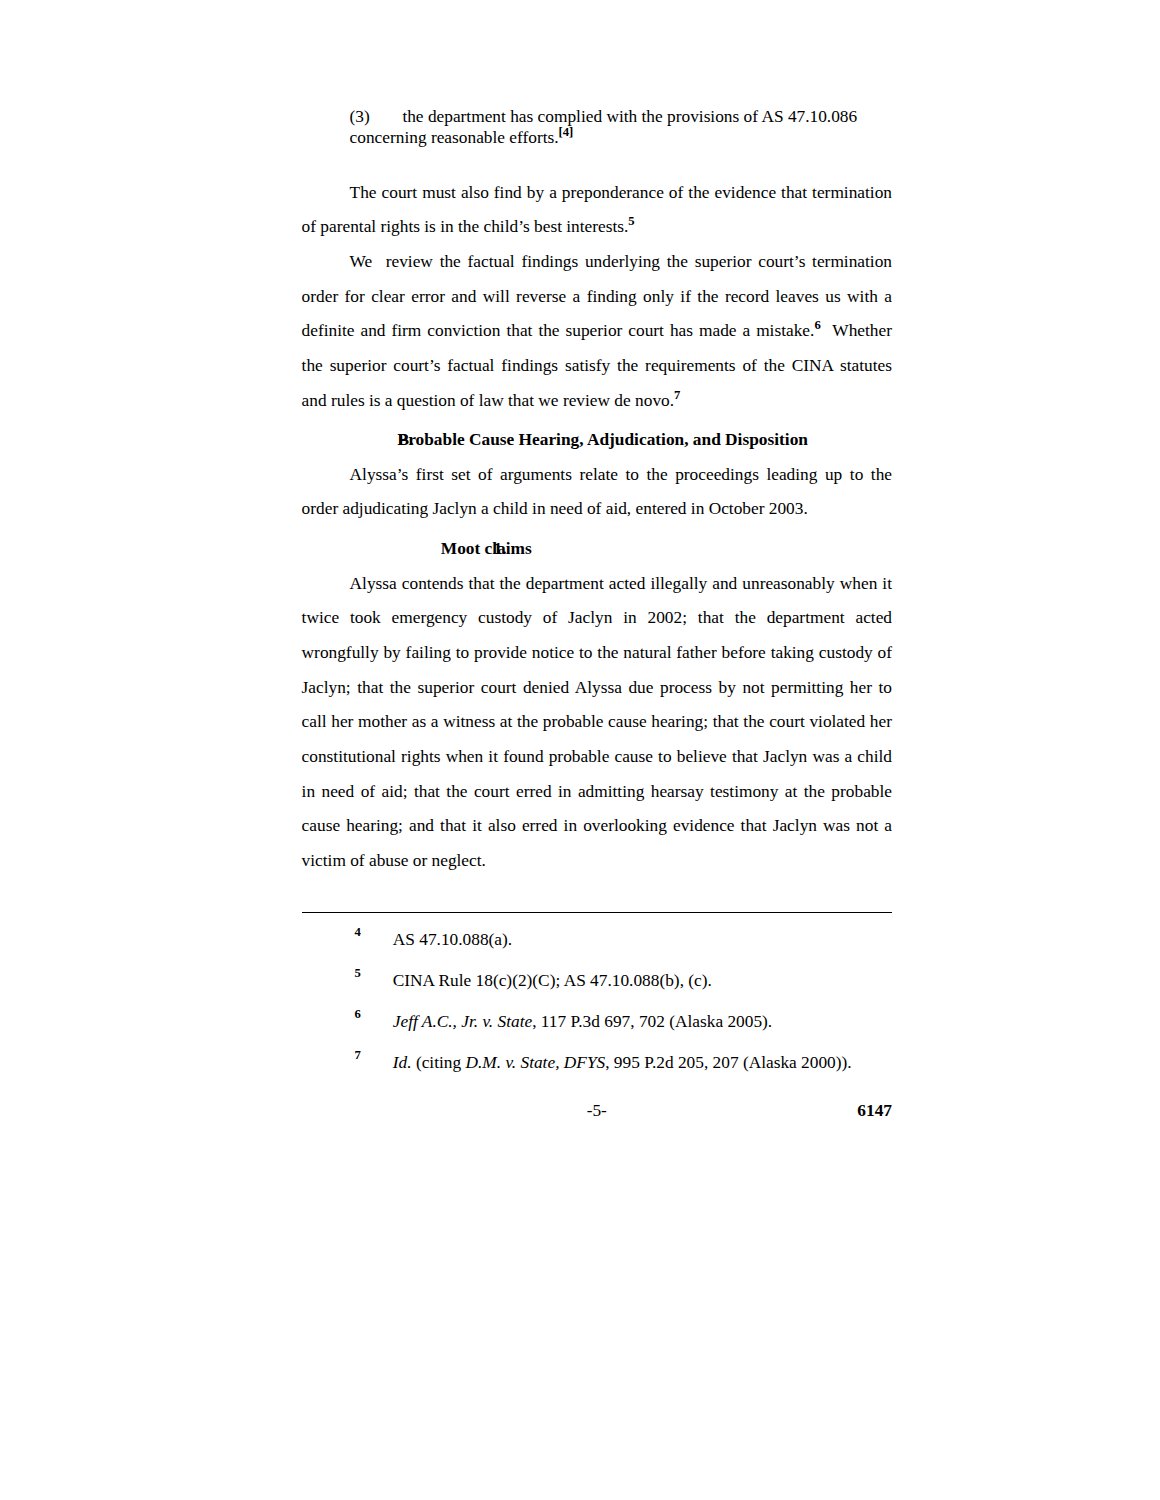(3) the department has complied with the provisions of AS 47.10.086 concerning reasonable efforts.[4]
The court must also find by a preponderance of the evidence that termination of parental rights is in the child’s best interests.5
We review the factual findings underlying the superior court’s termination order for clear error and will reverse a finding only if the record leaves us with a definite and firm conviction that the superior court has made a mistake.6 Whether the superior court’s factual findings satisfy the requirements of the CINA statutes and rules is a question of law that we review de novo.7
B. Probable Cause Hearing, Adjudication, and Disposition
Alyssa’s first set of arguments relate to the proceedings leading up to the order adjudicating Jaclyn a child in need of aid, entered in October 2003.
1. Moot claims
Alyssa contends that the department acted illegally and unreasonably when it twice took emergency custody of Jaclyn in 2002; that the department acted wrongfully by failing to provide notice to the natural father before taking custody of Jaclyn; that the superior court denied Alyssa due process by not permitting her to call her mother as a witness at the probable cause hearing; that the court violated her constitutional rights when it found probable cause to believe that Jaclyn was a child in need of aid; that the court erred in admitting hearsay testimony at the probable cause hearing; and that it also erred in overlooking evidence that Jaclyn was not a victim of abuse or neglect.
4 AS 47.10.088(a).
5 CINA Rule 18(c)(2)(C); AS 47.10.088(b), (c).
6 Jeff A.C., Jr. v. State, 117 P.3d 697, 702 (Alaska 2005).
7 Id. (citing D.M. v. State, DFYS, 995 P.2d 205, 207 (Alaska 2000)).
-5- 6147